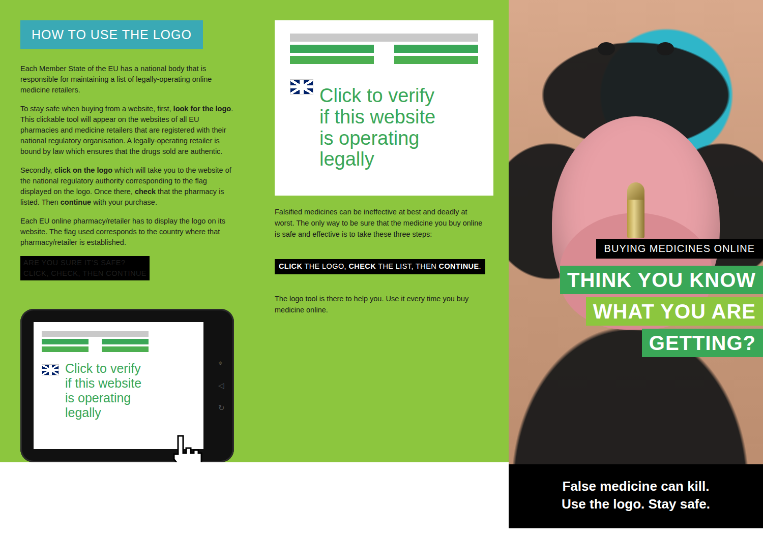HOW TO USE THE LOGO
Each Member State of the EU has a national body that is responsible for maintaining a list of legally-operating online medicine retailers.
To stay safe when buying from a website, first, look for the logo. This clickable tool will appear on the websites of all EU pharmacies and medicine retailers that are registered with their national regulatory organisation. A legally-operating retailer is bound by law which ensures that the drugs sold are authentic.
Secondly, click on the logo which will take you to the website of the national regulatory authority corresponding to the flag displayed on the logo. Once there, check that the pharmacy is listed. Then continue with your purchase.
Each EU online pharmacy/retailer has to display the logo on its website. The flag used corresponds to the country where that pharmacy/retailer is established.
ARE YOU SURE IT’S SAFE?
CLICK, CHECK, THEN CONTINUE
Click to verify
if this website
is operating
legally
⌖ ◁ ↻
Click to verify
if this website
is operating
legally
Falsified medicines can be ineffective at best and deadly at worst. The only way to be sure that the medicine you buy online is safe and effective is to take these three steps:
CLICK THE LOGO, CHECK THE LIST, THEN CONTINUE.
The logo tool is there to help you. Use it every time you buy medicine online.
An initiative of the
European
Commission
Logo placeholder
BUYING MEDICINES ONLINE
THINK YOU KNOW WHAT YOU ARE GETTING?
False medicine can kill.
Use the logo. Stay safe.